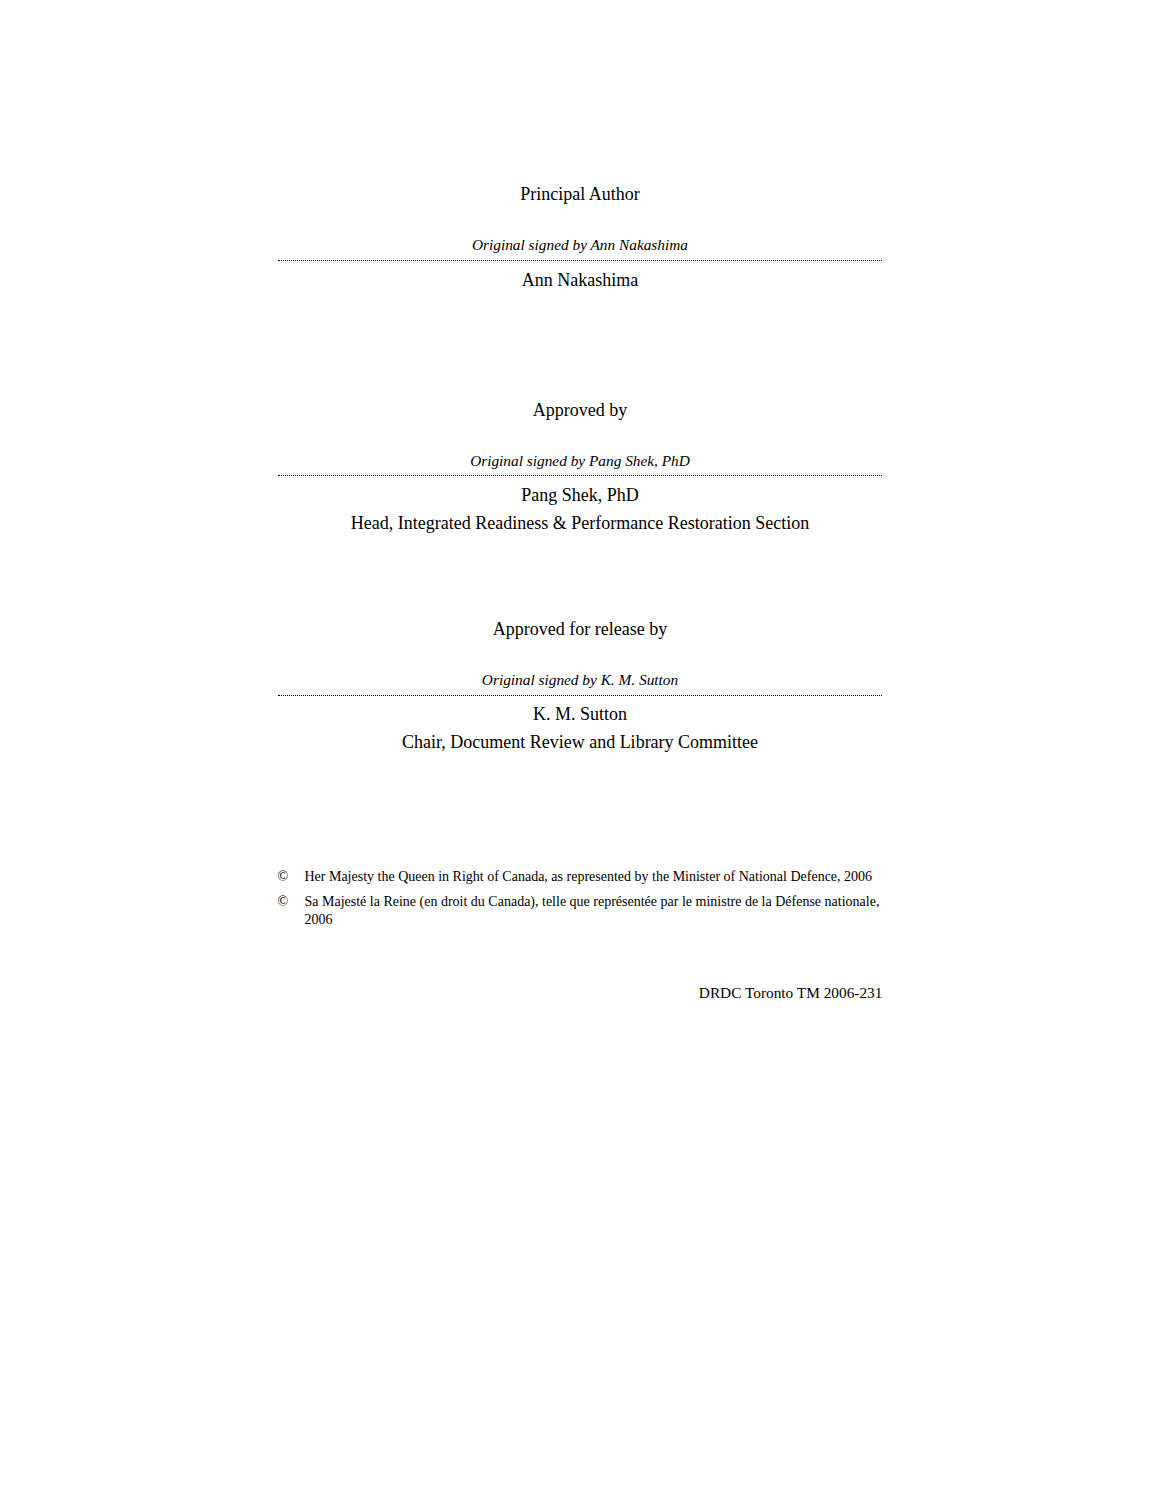Principal Author
Original signed by Ann Nakashima
Ann Nakashima
Approved by
Original signed by Pang Shek, PhD
Pang Shek, PhD
Head, Integrated Readiness & Performance Restoration Section
Approved for release by
Original signed by K. M. Sutton
K. M. Sutton
Chair, Document Review and Library Committee
©Her Majesty the Queen in Right of Canada, as represented by the Minister of National Defence, 2006
©Sa Majesté la Reine (en droit du Canada), telle que représentée par le ministre de la Défense nationale, 2006
DRDC Toronto TM 2006-231